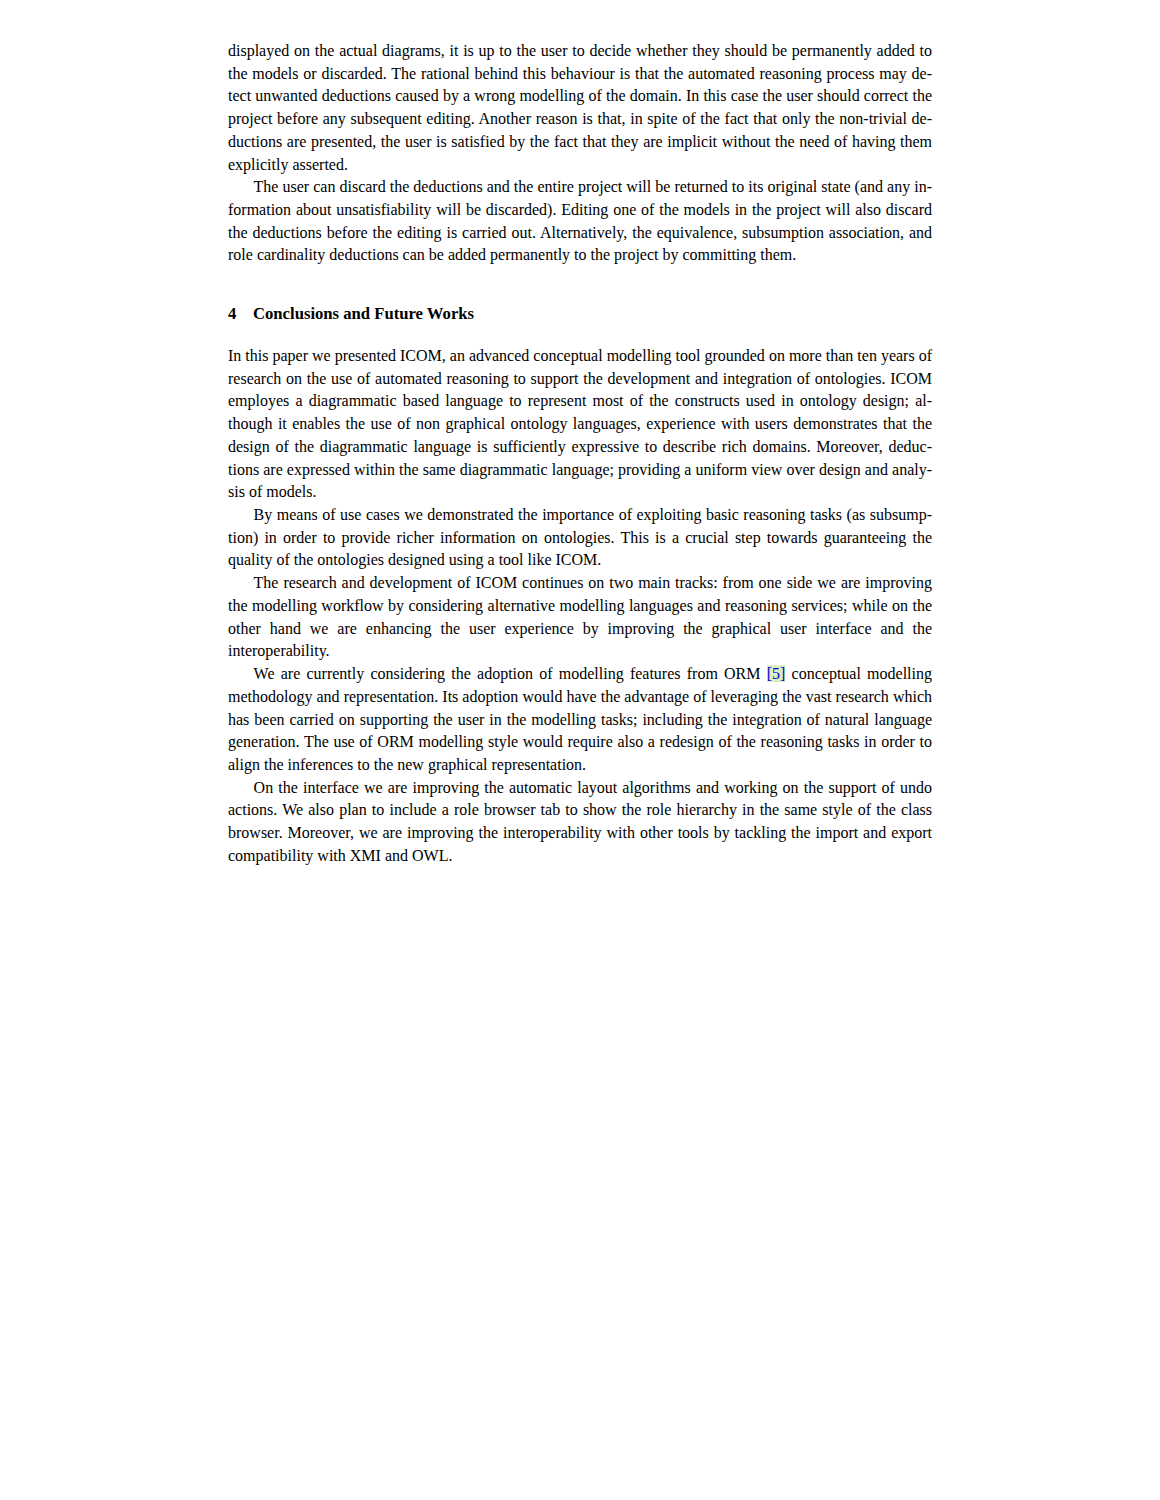displayed on the actual diagrams, it is up to the user to decide whether they should be permanently added to the models or discarded. The rational behind this behaviour is that the automated reasoning process may detect unwanted deductions caused by a wrong modelling of the domain. In this case the user should correct the project before any subsequent editing. Another reason is that, in spite of the fact that only the non-trivial deductions are presented, the user is satisfied by the fact that they are implicit without the need of having them explicitly asserted.
The user can discard the deductions and the entire project will be returned to its original state (and any information about unsatisfiability will be discarded). Editing one of the models in the project will also discard the deductions before the editing is carried out. Alternatively, the equivalence, subsumption association, and role cardinality deductions can be added permanently to the project by committing them.
4 Conclusions and Future Works
In this paper we presented ICOM, an advanced conceptual modelling tool grounded on more than ten years of research on the use of automated reasoning to support the development and integration of ontologies. ICOM employes a diagrammatic based language to represent most of the constructs used in ontology design; although it enables the use of non graphical ontology languages, experience with users demonstrates that the design of the diagrammatic language is sufficiently expressive to describe rich domains. Moreover, deductions are expressed within the same diagrammatic language; providing a uniform view over design and analysis of models.
By means of use cases we demonstrated the importance of exploiting basic reasoning tasks (as subsumption) in order to provide richer information on ontologies. This is a crucial step towards guaranteeing the quality of the ontologies designed using a tool like ICOM.
The research and development of ICOM continues on two main tracks: from one side we are improving the modelling workflow by considering alternative modelling languages and reasoning services; while on the other hand we are enhancing the user experience by improving the graphical user interface and the interoperability.
We are currently considering the adoption of modelling features from ORM [5] conceptual modelling methodology and representation. Its adoption would have the advantage of leveraging the vast research which has been carried on supporting the user in the modelling tasks; including the integration of natural language generation. The use of ORM modelling style would require also a redesign of the reasoning tasks in order to align the inferences to the new graphical representation.
On the interface we are improving the automatic layout algorithms and working on the support of undo actions. We also plan to include a role browser tab to show the role hierarchy in the same style of the class browser. Moreover, we are improving the interoperability with other tools by tackling the import and export compatibility with XMI and OWL.